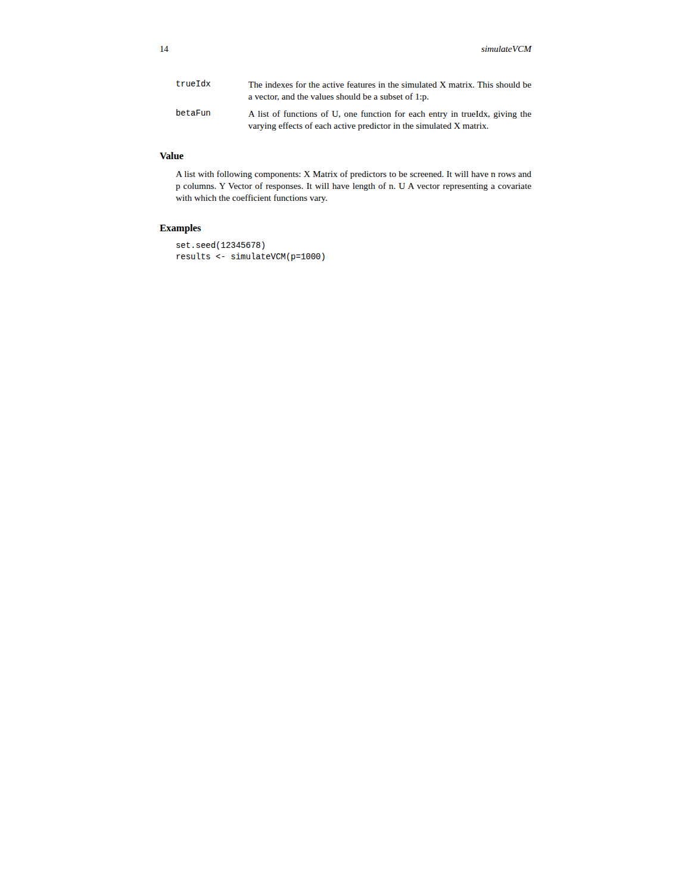14
simulateVCM
trueIdx
The indexes for the active features in the simulated X matrix. This should be a vector, and the values should be a subset of 1:p.
betaFun
A list of functions of U, one function for each entry in trueIdx, giving the varying effects of each active predictor in the simulated X matrix.
Value
A list with following components: X Matrix of predictors to be screened. It will have n rows and p columns. Y Vector of responses. It will have length of n. U A vector representing a covariate with which the coefficient functions vary.
Examples
set.seed(12345678)
results <- simulateVCM(p=1000)